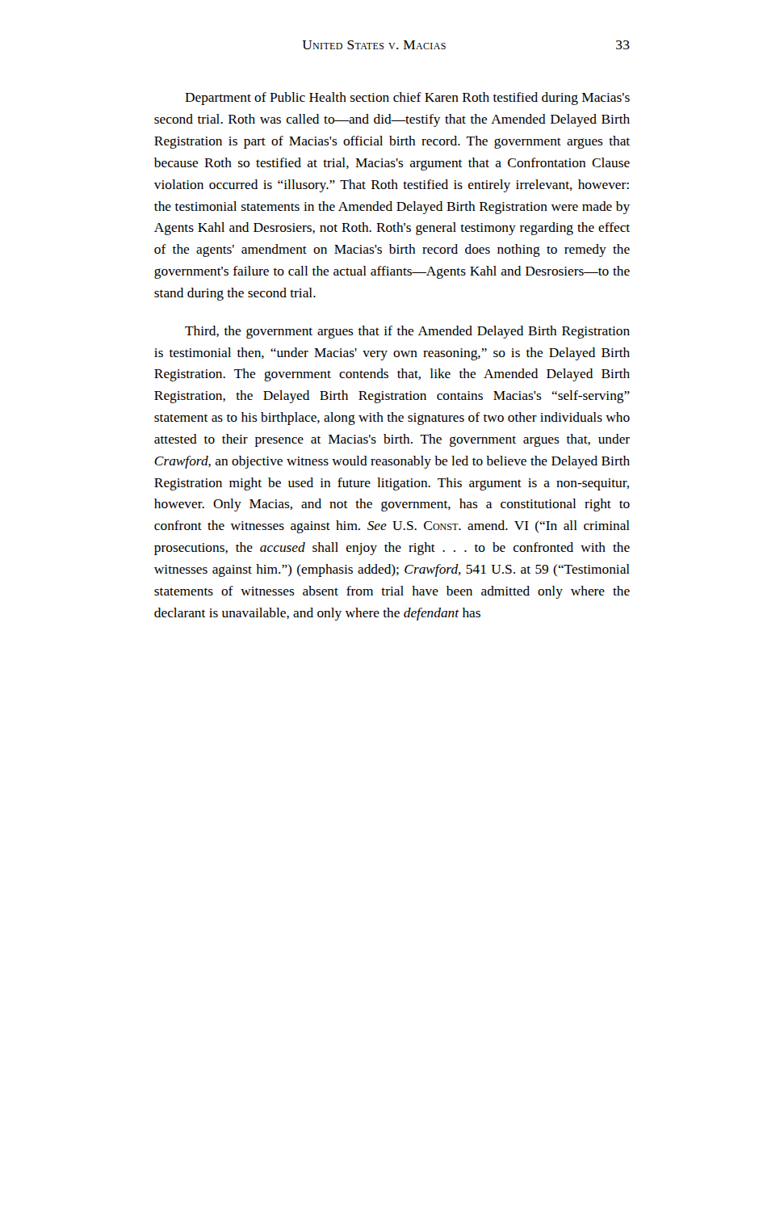United States v. Macias 33
Department of Public Health section chief Karen Roth testified during Macias's second trial. Roth was called to—and did—testify that the Amended Delayed Birth Registration is part of Macias's official birth record. The government argues that because Roth so testified at trial, Macias's argument that a Confrontation Clause violation occurred is “illusory.” That Roth testified is entirely irrelevant, however: the testimonial statements in the Amended Delayed Birth Registration were made by Agents Kahl and Desrosiers, not Roth. Roth's general testimony regarding the effect of the agents' amendment on Macias's birth record does nothing to remedy the government's failure to call the actual affiants—Agents Kahl and Desrosiers—to the stand during the second trial.
Third, the government argues that if the Amended Delayed Birth Registration is testimonial then, “under Macias' very own reasoning,” so is the Delayed Birth Registration. The government contends that, like the Amended Delayed Birth Registration, the Delayed Birth Registration contains Macias's “self-serving” statement as to his birthplace, along with the signatures of two other individuals who attested to their presence at Macias's birth. The government argues that, under Crawford, an objective witness would reasonably be led to believe the Delayed Birth Registration might be used in future litigation. This argument is a non-sequitur, however. Only Macias, and not the government, has a constitutional right to confront the witnesses against him. See U.S. Const. amend. VI (“In all criminal prosecutions, the accused shall enjoy the right . . . to be confronted with the witnesses against him.”) (emphasis added); Crawford, 541 U.S. at 59 (“Testimonial statements of witnesses absent from trial have been admitted only where the declarant is unavailable, and only where the defendant has